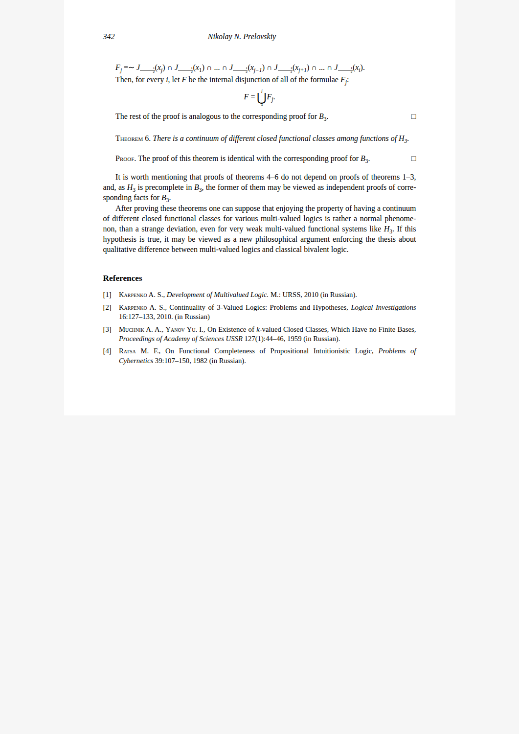342 Nikolay N. Prelovskiy
Fj =∼ J12(xj) ∩ J12(x1) ∩ ... ∩ J12(xj−1) ∩ J12(xj+1) ∩ ... ∩ J12(xi).
Then, for every i, let F be the internal disjunction of all of the formulae Fj:
F = ⋃i 1 Fj.
The rest of the proof is analogous to the corresponding proof for B3.□
Theorem 6. There is a continuum of different closed functional classes among functions of H3.
Proof. The proof of this theorem is identical with the corresponding proof for B3.□
It is worth mentioning that proofs of theorems 4–6 do not depend on proofs of theorems 1–3, and, as H3 is precomplete in B3, the former of them may be viewed as independent proofs of corresponding facts for B3.
After proving these theorems one can suppose that enjoying the property of having a continuum of different closed functional classes for various multi-valued logics is rather a normal phenomenon, than a strange deviation, even for very weak multi-valued functional systems like H3. If this hypothesis is true, it may be viewed as a new philosophical argument enforcing the thesis about qualitative difference between multi-valued logics and classical bivalent logic.
References
[1] Karpenko A. S., Development of Multivalued Logic. M.: URSS, 2010 (in Russian).
[2] Karpenko A. S., Continuality of 3-Valued Logics: Problems and Hypotheses, Logical Investigations 16:127–133, 2010. (in Russian)
[3] Muchnik A. A., Yanov Yu. I., On Existence of k-valued Closed Classes, Which Have no Finite Bases, Proceedings of Academy of Sciences USSR 127(1):44–46, 1959 (in Russian).
[4] Ratsa M. F., On Functional Completeness of Propositional Intuitionistic Logic, Problems of Cybernetics 39:107–150, 1982 (in Russian).